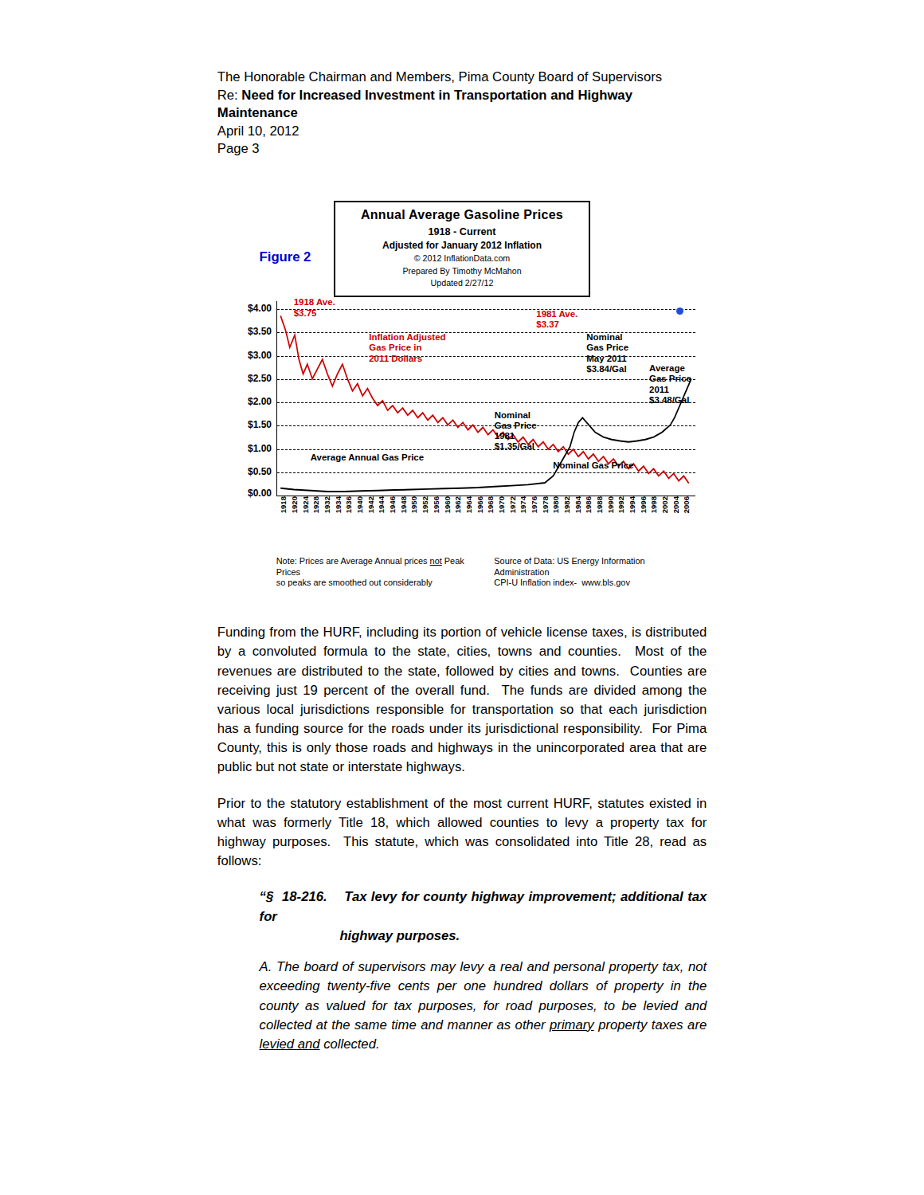The Honorable Chairman and Members, Pima County Board of Supervisors
Re: Need for Increased Investment in Transportation and Highway Maintenance
April 10, 2012
Page 3
Figure 2
Annual Average Gasoline Prices
1918 - Current
Adjusted for January 2012 Inflation
© 2012 InflationData.com
Prepared By Timothy McMahon
Updated 2/27/12
$4.00
$3.50
$3.00
$2.50
$2.00
$1.50
$1.00
$0.50
$0.00
1918 Ave.
$3.75
Inflation Adjusted
Gas Price in
2011 Dollars
1981 Ave.
$3.37
Nominal
Gas Price
May 2011
$3.84/Gal
Average
Gas Price
2011
$3.48/Gal
Nominal
Gas Price
1981
$1.35/Gal
Average Annual Gas Price
Nominal Gas Price
1918 1920 1924 1928 1932 1934 1936 1940 1942 1944 1946 1948 1950 1952 1956 1960 1962 1964 1966 1968 1970 1972 1974 1976 1978 1980 1982 1984 1986 1988 1990 1992 1994 1996 1998 2002 2004 2006 2008
Note: Prices are Average Annual prices not Peak Prices
so peaks are smoothed out considerably
Source of Data: US Energy Information Administration
CPI-U Inflation index- www.bls.gov
Funding from the HURF, including its portion of vehicle license taxes, is distributed by a convoluted formula to the state, cities, towns and counties. Most of the revenues are distributed to the state, followed by cities and towns. Counties are receiving just 19 percent of the overall fund. The funds are divided among the various local jurisdictions responsible for transportation so that each jurisdiction has a funding source for the roads under its jurisdictional responsibility. For Pima County, this is only those roads and highways in the unincorporated area that are public but not state or interstate highways.
Prior to the statutory establishment of the most current HURF, statutes existed in what was formerly Title 18, which allowed counties to levy a property tax for highway purposes. This statute, which was consolidated into Title 28, read as follows:
“§ 18-216. Tax levy for county highway improvement; additional tax for
highway purposes.
A. The board of supervisors may levy a real and personal property tax, not exceeding twenty-five cents per one hundred dollars of property in the county as valued for tax purposes, for road purposes, to be levied and collected at the same time and manner as other primary property taxes are levied and collected.